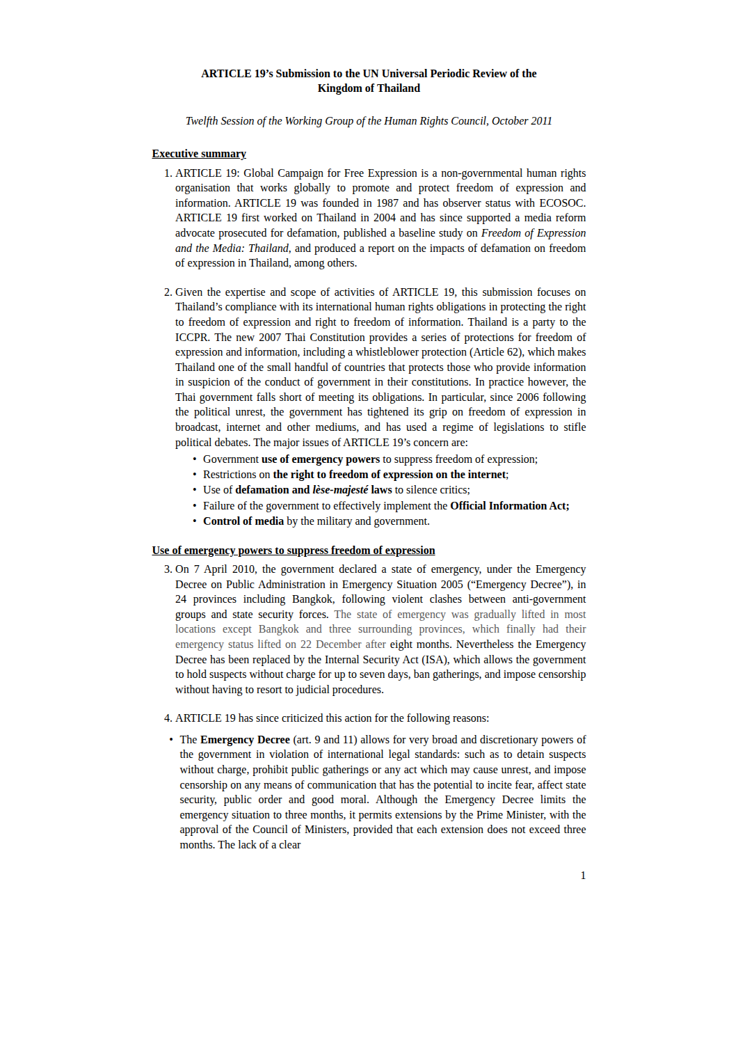ARTICLE 19’s Submission to the UN Universal Periodic Review of the
Kingdom of Thailand
Twelfth Session of the Working Group of the Human Rights Council, October 2011
Executive summary
ARTICLE 19: Global Campaign for Free Expression is a non-governmental human rights organisation that works globally to promote and protect freedom of expression and information. ARTICLE 19 was founded in 1987 and has observer status with ECOSOC. ARTICLE 19 first worked on Thailand in 2004 and has since supported a media reform advocate prosecuted for defamation, published a baseline study on Freedom of Expression and the Media: Thailand, and produced a report on the impacts of defamation on freedom of expression in Thailand, among others.
Given the expertise and scope of activities of ARTICLE 19, this submission focuses on Thailand’s compliance with its international human rights obligations in protecting the right to freedom of expression and right to freedom of information. Thailand is a party to the ICCPR. The new 2007 Thai Constitution provides a series of protections for freedom of expression and information, including a whistleblower protection (Article 62), which makes Thailand one of the small handful of countries that protects those who provide information in suspicion of the conduct of government in their constitutions. In practice however, the Thai government falls short of meeting its obligations. In particular, since 2006 following the political unrest, the government has tightened its grip on freedom of expression in broadcast, internet and other mediums, and has used a regime of legislations to stifle political debates. The major issues of ARTICLE 19’s concern are:
Government use of emergency powers to suppress freedom of expression;
Restrictions on the right to freedom of expression on the internet;
Use of defamation and lèse-majesté laws to silence critics;
Failure of the government to effectively implement the Official Information Act;
Control of media by the military and government.
Use of emergency powers to suppress freedom of expression
On 7 April 2010, the government declared a state of emergency, under the Emergency Decree on Public Administration in Emergency Situation 2005 (“Emergency Decree”), in 24 provinces including Bangkok, following violent clashes between anti-government groups and state security forces. The state of emergency was gradually lifted in most locations except Bangkok and three surrounding provinces, which finally had their emergency status lifted on 22 December after eight months. Nevertheless the Emergency Decree has been replaced by the Internal Security Act (ISA), which allows the government to hold suspects without charge for up to seven days, ban gatherings, and impose censorship without having to resort to judicial procedures.
ARTICLE 19 has since criticized this action for the following reasons:
The Emergency Decree (art. 9 and 11) allows for very broad and discretionary powers of the government in violation of international legal standards: such as to detain suspects without charge, prohibit public gatherings or any act which may cause unrest, and impose censorship on any means of communication that has the potential to incite fear, affect state security, public order and good moral. Although the Emergency Decree limits the emergency situation to three months, it permits extensions by the Prime Minister, with the approval of the Council of Ministers, provided that each extension does not exceed three months. The lack of a clear
1